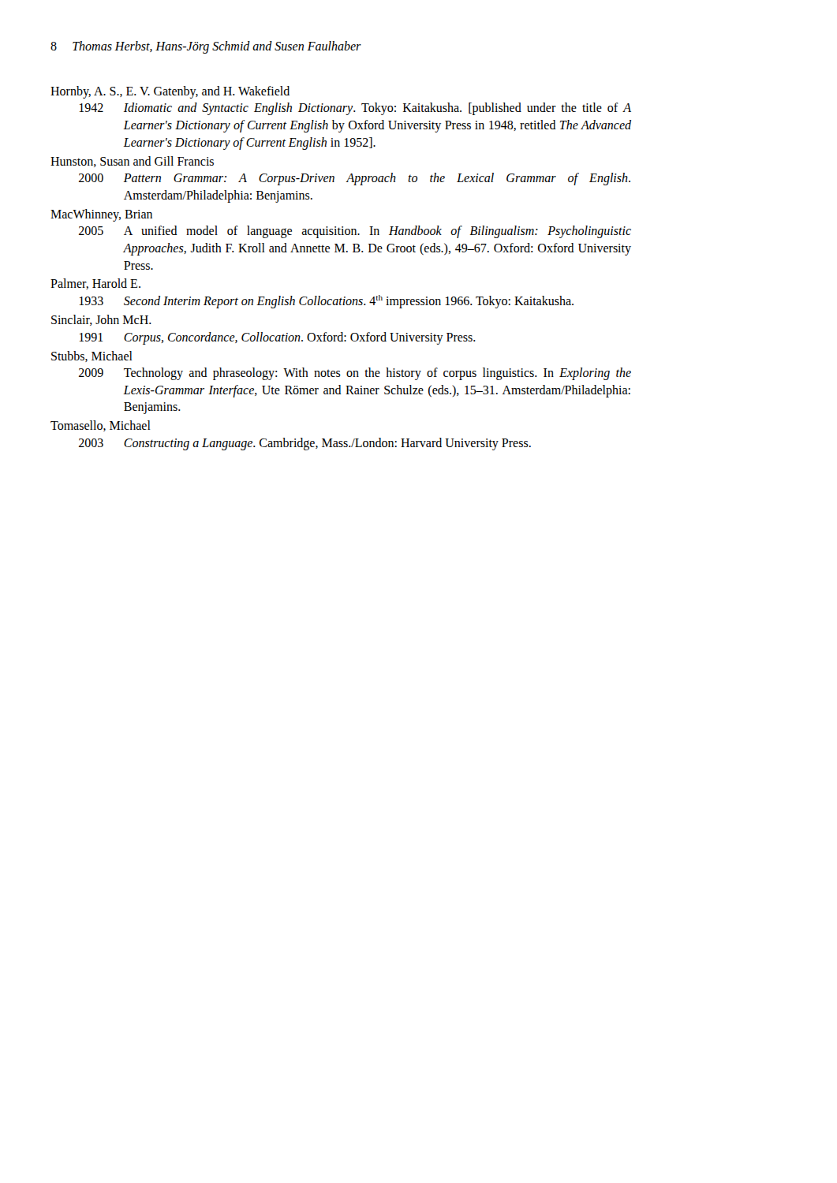8 Thomas Herbst, Hans-Jörg Schmid and Susen Faulhaber
Hornby, A. S., E. V. Gatenby, and H. Wakefield
1942
Idiomatic and Syntactic English Dictionary. Tokyo: Kaitakusha. [published under the title of A Learner's Dictionary of Current English by Oxford University Press in 1948, retitled The Advanced Learner's Dictionary of Current English in 1952].
Hunston, Susan and Gill Francis
2000
Pattern Grammar: A Corpus-Driven Approach to the Lexical Grammar of English. Amsterdam/Philadelphia: Benjamins.
MacWhinney, Brian
2005
A unified model of language acquisition. In Handbook of Bilingualism: Psycholinguistic Approaches, Judith F. Kroll and Annette M. B. De Groot (eds.), 49–67. Oxford: Oxford University Press.
Palmer, Harold E.
1933
Second Interim Report on English Collocations. 4th impression 1966. Tokyo: Kaitakusha.
Sinclair, John McH.
1991
Corpus, Concordance, Collocation. Oxford: Oxford University Press.
Stubbs, Michael
2009
Technology and phraseology: With notes on the history of corpus linguistics. In Exploring the Lexis-Grammar Interface, Ute Römer and Rainer Schulze (eds.), 15–31. Amsterdam/Philadelphia: Benjamins.
Tomasello, Michael
2003
Constructing a Language. Cambridge, Mass./London: Harvard University Press.